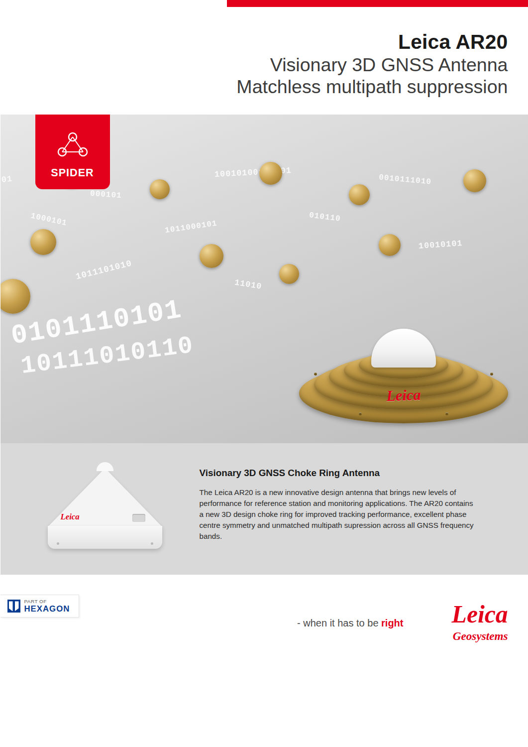Leica AR20
Visionary 3D GNSS Antenna
Matchless multipath suppression
SPIDER
0001
000101
10010100101101
0010111010
1000101
1011000101
010110
10010101
1011101010
11010
0101110101
10111010110
Leica
Leica
Visionary 3D GNSS Choke Ring Antenna
The Leica AR20 is a new innovative design antenna that brings new levels of performance for reference station and monitoring applications. The AR20 contains a new 3D design choke ring for improved tracking performance, excellent phase centre symmetry and unmatched multipath supression across all GNSS frequency bands.
PART OFHEXAGON
- when it has to be right
Leica
Geosystems